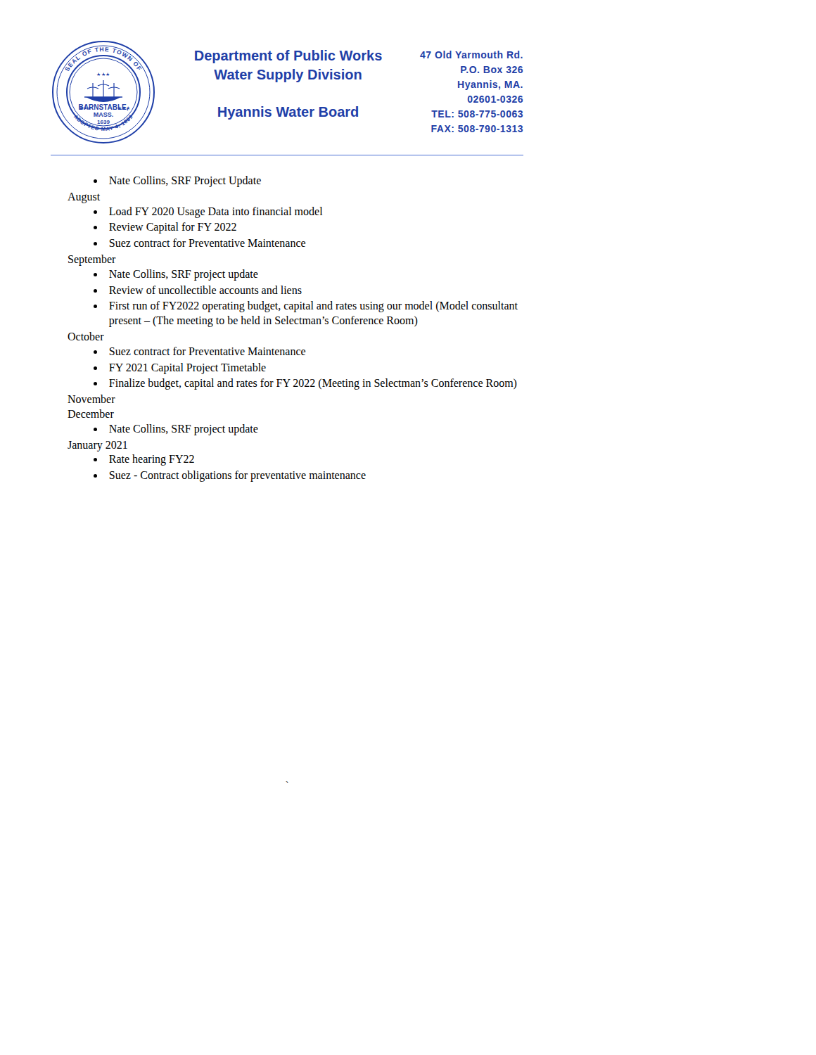SEAL OF THE TOWN OF ADOPTED MAY 4, 1889 ★★★ BARNSTABLE, MASS. 1639 ★★★ ★★★
Department of Public Works
Water Supply Division
Hyannis Water Board
47 Old Yarmouth Rd.
P.O. Box 326
Hyannis, MA.
02601-0326
TEL: 508-775-0063
FAX: 508-790-1313
Nate Collins, SRF Project Update
August
Load FY 2020 Usage Data into financial model
Review Capital for FY 2022
Suez contract for Preventative Maintenance
September
Nate Collins, SRF project update
Review of uncollectible accounts and liens
First run of FY2022 operating budget, capital and rates using our model (Model consultant present – (The meeting to be held in Selectman’s Conference Room)
October
Suez contract for Preventative Maintenance
FY 2021 Capital Project Timetable
Finalize budget, capital and rates for FY 2022 (Meeting in Selectman’s Conference Room)
November
December
Nate Collins, SRF project update
January 2021
Rate hearing FY22
Suez - Contract obligations for preventative maintenance
`